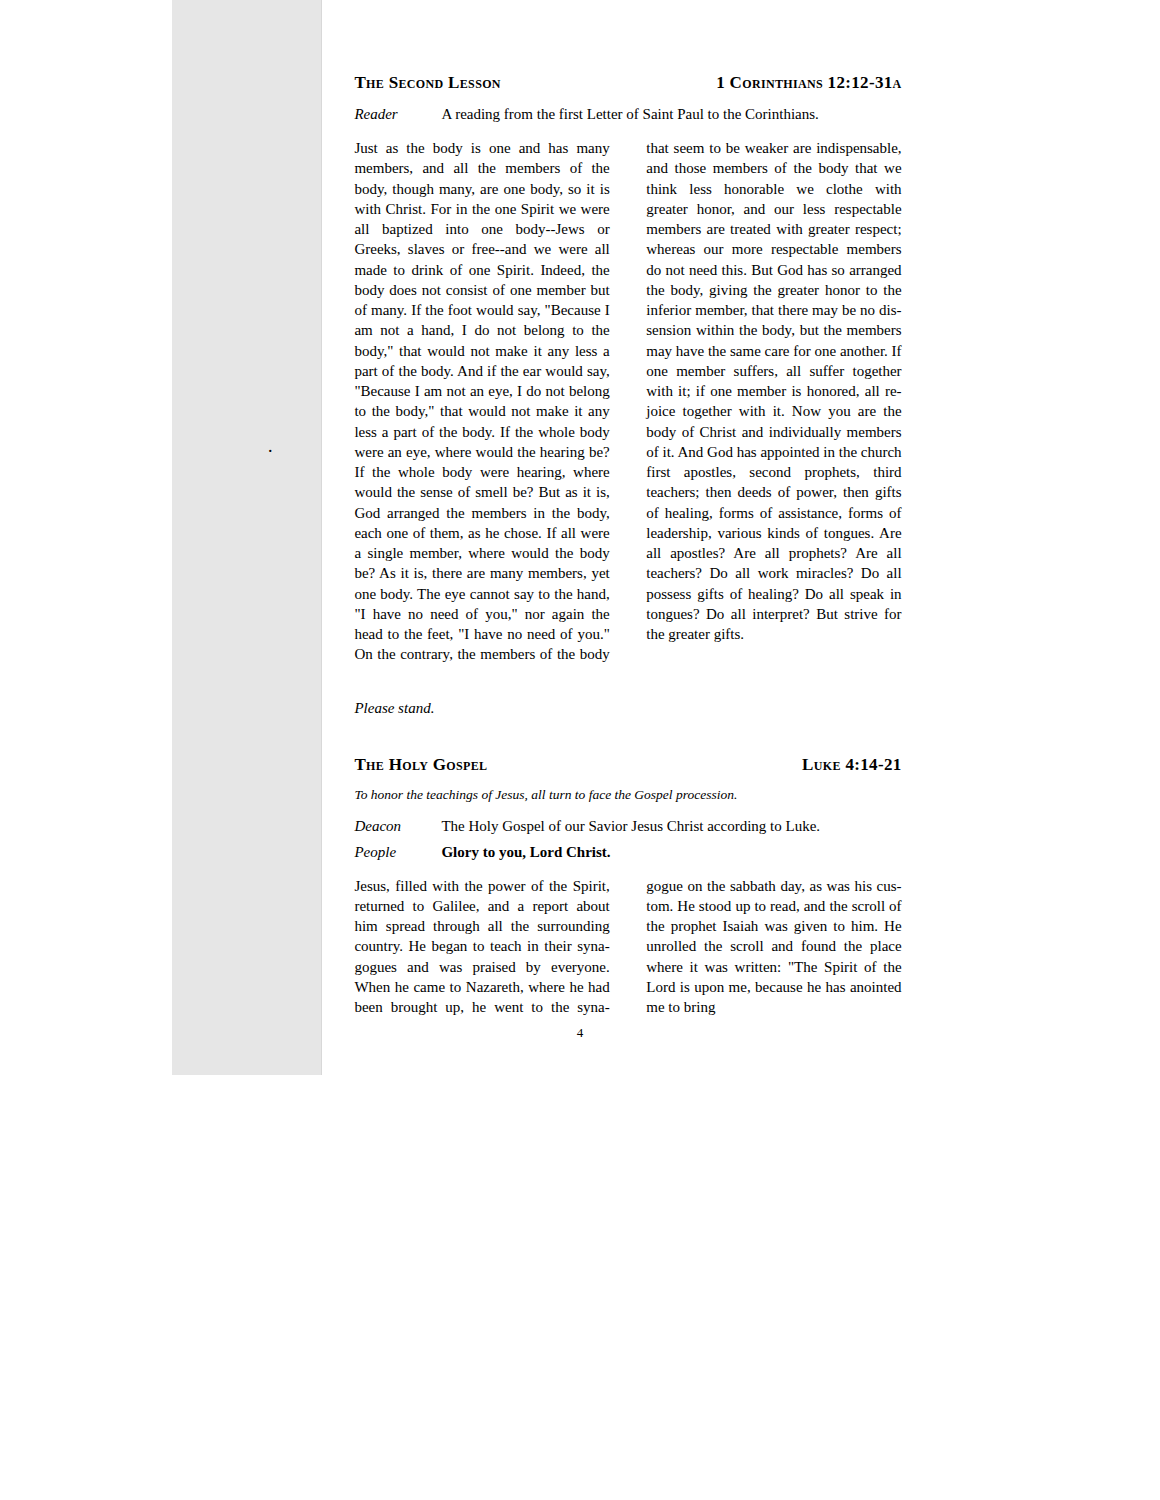.
The Second Lesson 1 Corinthians 12:12-31a
Reader A reading from the first Letter of Saint Paul to the Corinthians.
Just as the body is one and has many members, and all the members of the body, though many, are one body, so it is with Christ. For in the one Spirit we were all baptized into one body--Jews or Greeks, slaves or free--and we were all made to drink of one Spirit. Indeed, the body does not consist of one member but of many. If the foot would say, "Because I am not a hand, I do not belong to the body," that would not make it any less a part of the body. And if the ear would say, "Because I am not an eye, I do not belong to the body," that would not make it any less a part of the body. If the whole body were an eye, where would the hearing be? If the whole body were hearing, where would the sense of smell be? But as it is, God arranged the members in the body, each one of them, as he chose. If all were a single member, where would the body be? As it is, there are many members, yet one body. The eye cannot say to the hand, "I have no need of you," nor again the head to the feet, "I have no need of you." On the contrary, the members of the body that seem to be weaker are indispensable, and those members of the body that we think less honorable we clothe with greater honor, and our less respectable members are treated with greater respect; whereas our more respectable members do not need this. But God has so arranged the body, giving the greater honor to the inferior member, that there may be no dissension within the body, but the members may have the same care for one another. If one member suffers, all suffer together with it; if one member is honored, all rejoice together with it. Now you are the body of Christ and individually members of it. And God has appointed in the church first apostles, second prophets, third teachers; then deeds of power, then gifts of healing, forms of assistance, forms of leadership, various kinds of tongues. Are all apostles? Are all prophets? Are all teachers? Do all work miracles? Do all possess gifts of healing? Do all speak in tongues? Do all interpret? But strive for the greater gifts.
Please stand.
The Holy Gospel Luke 4:14-21
To honor the teachings of Jesus, all turn to face the Gospel procession.
Deacon The Holy Gospel of our Savior Jesus Christ according to Luke.
People Glory to you, Lord Christ.
Jesus, filled with the power of the Spirit, returned to Galilee, and a report about him spread through all the surrounding country. He began to teach in their synagogues and was praised by everyone. When he came to Nazareth, where he had been brought up, he went to the synagogue on the sabbath day, as was his custom. He stood up to read, and the scroll of the prophet Isaiah was given to him. He unrolled the scroll and found the place where it was written: "The Spirit of the Lord is upon me, because he has anointed me to bring
4